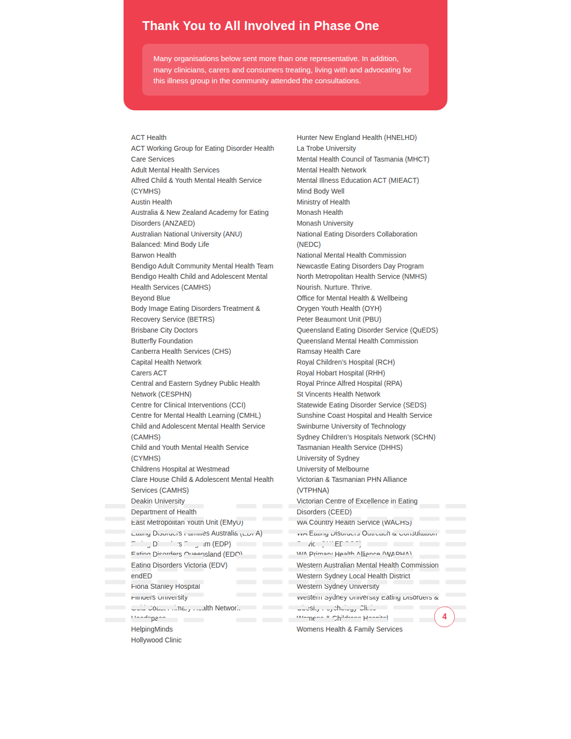Thank You to All Involved in Phase One
Many organisations below sent more than one representative. In addition, many clinicians, carers and consumers treating, living with and advocating for this illness group in the community attended the consultations.
ACT Health
ACT Working Group for Eating Disorder Health Care Services
Adult Mental Health Services
Alfred Child & Youth Mental Health Service (CYMHS)
Austin Health
Australia & New Zealand Academy for Eating
Disorders (ANZAED)
Australian National University (ANU)
Balanced: Mind Body Life
Barwon Health
Bendigo Adult Community Mental Health Team
Bendigo Health Child and Adolescent Mental Health Services (CAMHS)
Beyond Blue
Body Image Eating Disorders Treatment & Recovery Service (BETRS)
Brisbane City Doctors
Butterfly Foundation
Canberra Health Services (CHS)
Capital Health Network
Carers ACT
Central and Eastern Sydney Public Health Network (CESPHN)
Centre for Clinical Interventions (CCI)
Centre for Mental Health Learning (CMHL)
Child and Adolescent Mental Health Service (CAMHS)
Child and Youth Mental Health Service (CYMHS)
Childrens Hospital at Westmead
Clare House Child & Adolescent Mental Health Services (CAMHS)
Deakin University
Department of Health
East Metropolitan Youth Unit (EMyU)
Eating Disorders Families Australia (EDFA)
Eating Disorders Program (EDP)
Eating Disorders Queensland (EDQ)
Eating Disorders Victoria (EDV)
endED
Fiona Stanley Hospital
Flinders University
Gold Coast Primary Health Network
Headspace
HelpingMinds
Hollywood Clinic
Hunter New England Health (HNELHD)
La Trobe University
Mental Health Council of Tasmania (MHCT)
Mental Health Network
Mental Illness Education ACT (MIEACT)
Mind Body Well
Ministry of Health
Monash Health
Monash University
National Eating Disorders Collaboration (NEDC)
National Mental Health Commission
Newcastle Eating Disorders Day Program
North Metropolitan Health Service (NMHS)
Nourish. Nurture. Thrive.
Office for Mental Health & Wellbeing
Orygen Youth Health (OYH)
Peter Beaumont Unit (PBU)
Queensland Eating Disorder Service (QuEDS)
Queensland Mental Health Commission
Ramsay Health Care
Royal Children’s Hospital (RCH)
Royal Hobart Hospital (RHH)
Royal Prince Alfred Hospital (RPA)
St Vincents Health Network
Statewide Eating Disorder Service (SEDS)
Sunshine Coast Hospital and Health Service
Swinburne University of Technology
Sydney Children’s Hospitals Network (SCHN)
Tasmanian Health Service (DHHS)
University of Sydney
University of Melbourne
Victorian & Tasmanian PHN Alliance (VTPHNA)
Victorian Centre of Excellence in Eating Disorders (CEED)
WA Country Health Service (WACHS)
WA Eating Disorders Outreach & Consultation Service (WAEDOCS)
WA Primary Health Alliance (WAPHA)
Western Australian Mental Health Commission
Western Sydney Local Health District
Western Sydney University
Western Sydney University Eating Disorders & Obesity Psychology Clinic
Womens & Childrens Hospital
Womens Health & Family Services
4